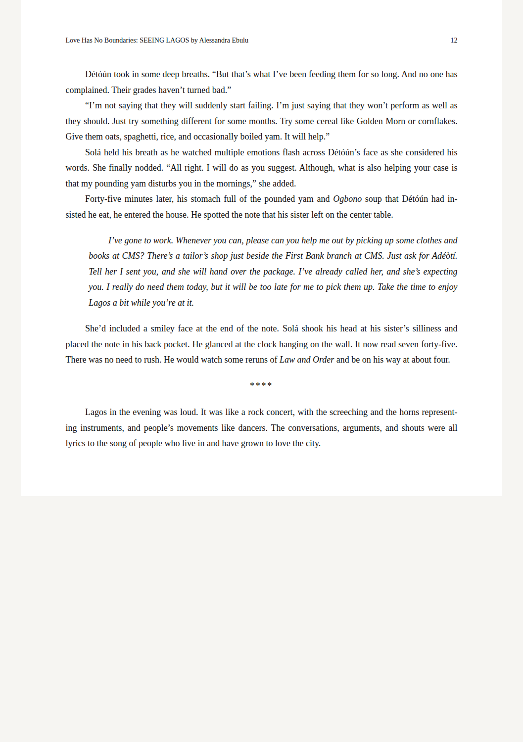Love Has No Boundaries: SEEING LAGOS by Alessandra Ebulu 12
Détóún took in some deep breaths. “But that’s what I’ve been feeding them for so long. And no one has complained. Their grades haven’t turned bad.”
“I’m not saying that they will suddenly start failing. I’m just saying that they won’t perform as well as they should. Just try something different for some months. Try some cereal like Golden Morn or cornflakes. Give them oats, spaghetti, rice, and occasionally boiled yam. It will help.”
Solá held his breath as he watched multiple emotions flash across Détóún’s face as she considered his words. She finally nodded. “All right. I will do as you suggest. Although, what is also helping your case is that my pounding yam disturbs you in the mornings,” she added.
Forty-five minutes later, his stomach full of the pounded yam and Ogbono soup that Détóún had insisted he eat, he entered the house. He spotted the note that his sister left on the center table.
I’ve gone to work. Whenever you can, please can you help me out by picking up some clothes and books at CMS? There’s a tailor’s shop just beside the First Bank branch at CMS. Just ask for Adéòtí. Tell her I sent you, and she will hand over the package. I’ve already called her, and she’s expecting you. I really do need them today, but it will be too late for me to pick them up. Take the time to enjoy Lagos a bit while you’re at it.
She’d included a smiley face at the end of the note. Solá shook his head at his sister’s silliness and placed the note in his back pocket. He glanced at the clock hanging on the wall. It now read seven forty-five. There was no need to rush. He would watch some reruns of Law and Order and be on his way at about four.
****
Lagos in the evening was loud. It was like a rock concert, with the screeching and the horns representing instruments, and people’s movements like dancers. The conversations, arguments, and shouts were all lyrics to the song of people who live in and have grown to love the city.